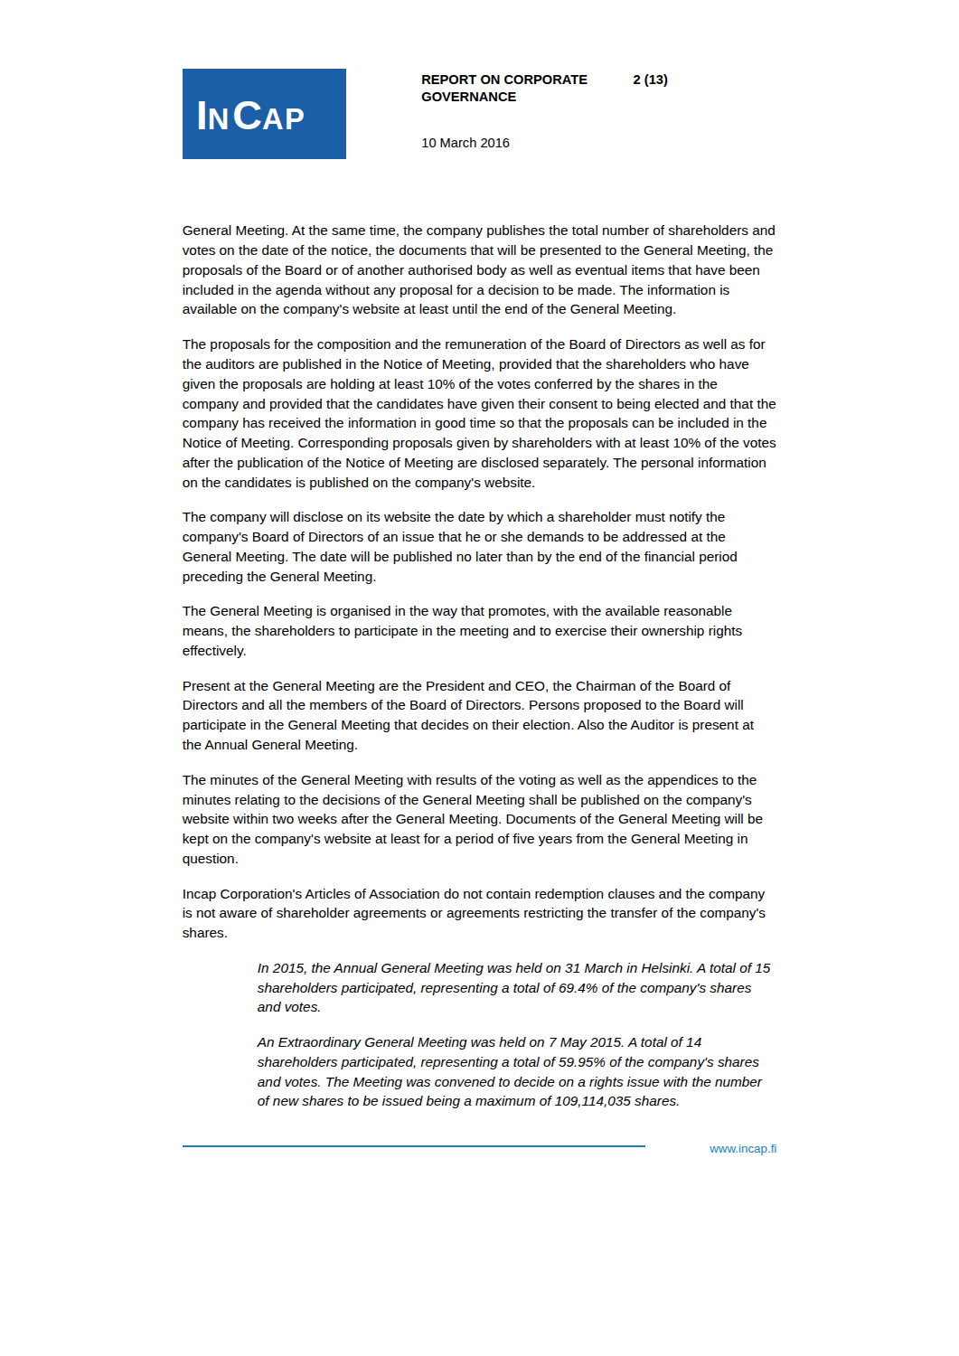REPORT ON CORPORATE2 (13)
GOVERNANCE
10 March 2016
General Meeting. At the same time, the company publishes the total number of shareholders and votes on the date of the notice, the documents that will be presented to the General Meeting, the proposals of the Board or of another authorised body as well as eventual items that have been included in the agenda without any proposal for a decision to be made. The information is available on the company's website at least until the end of the General Meeting.
The proposals for the composition and the remuneration of the Board of Directors as well as for the auditors are published in the Notice of Meeting, provided that the shareholders who have given the proposals are holding at least 10% of the votes conferred by the shares in the company and provided that the candidates have given their consent to being elected and that the company has received the information in good time so that the proposals can be included in the Notice of Meeting. Corresponding proposals given by shareholders with at least 10% of the votes after the publication of the Notice of Meeting are disclosed separately. The personal information on the candidates is published on the company's website.
The company will disclose on its website the date by which a shareholder must notify the company's Board of Directors of an issue that he or she demands to be addressed at the General Meeting. The date will be published no later than by the end of the financial period preceding the General Meeting.
The General Meeting is organised in the way that promotes, with the available reasonable means, the shareholders to participate in the meeting and to exercise their ownership rights effectively.
Present at the General Meeting are the President and CEO, the Chairman of the Board of Directors and all the members of the Board of Directors. Persons proposed to the Board will participate in the General Meeting that decides on their election. Also the Auditor is present at the Annual General Meeting.
The minutes of the General Meeting with results of the voting as well as the appendices to the minutes relating to the decisions of the General Meeting shall be published on the company's website within two weeks after the General Meeting. Documents of the General Meeting will be kept on the company's website at least for a period of five years from the General Meeting in question.
Incap Corporation's Articles of Association do not contain redemption clauses and the company is not aware of shareholder agreements or agreements restricting the transfer of the company's shares.
In 2015, the Annual General Meeting was held on 31 March in Helsinki. A total of 15 shareholders participated, representing a total of 69.4% of the company's shares and votes.
An Extraordinary General Meeting was held on 7 May 2015. A total of 14 shareholders participated, representing a total of 59.95% of the company's shares and votes. The Meeting was convened to decide on a rights issue with the number of new shares to be issued being a maximum of 109,114,035 shares.
www.incap.fi